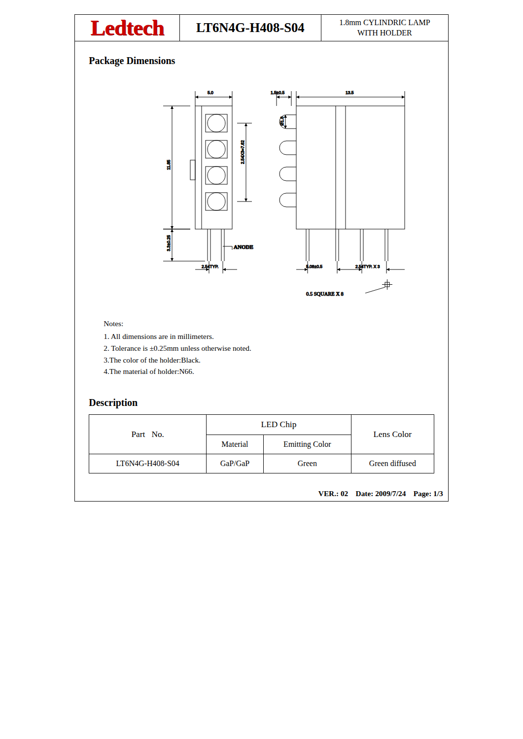Ledtech
LT6N4G-H408-S04
1.8mm CYLINDRIC LAMP
WITH HOLDER
Package Dimensions
5.0 2.54X3=7.62 11.85 ANODE 3.3±0.25 2.54TYP. 1.5±0.5 13.5 Ø1.8 5.08±0.5 2.54TYP. X 3 0.5 SQUARE X 8
Notes:
1. All dimensions are in millimeters.
2. Tolerance is ±0.25mm unless otherwise noted.
3.The color of the holder:Black.
4.The material of holder:N66.
Description
| Part No. | LED Chip | Lens Color |
| --- | --- | --- |
| Material | Emitting Color |
| LT6N4G-H408-S04 | GaP/GaP | Green | Green diffused |
VER.: 02 Date: 2009/7/24 Page: 1/3